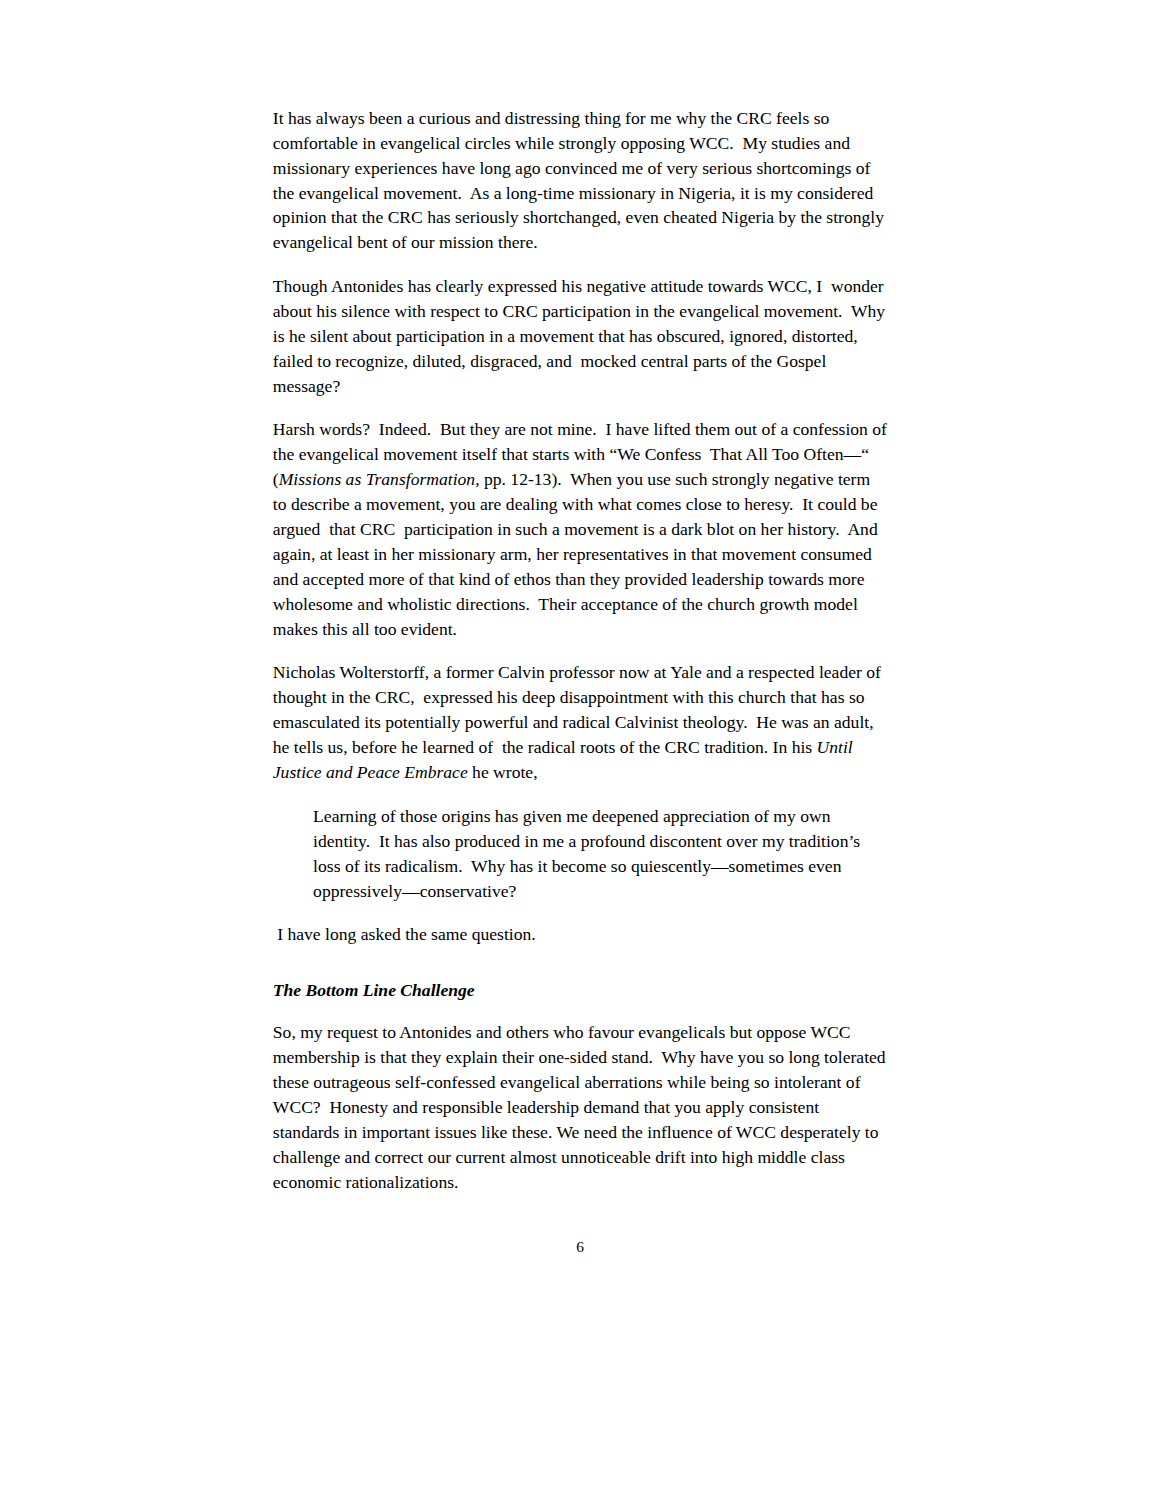It has always been a curious and distressing thing for me why the CRC feels so comfortable in evangelical circles while strongly opposing WCC. My studies and missionary experiences have long ago convinced me of very serious shortcomings of the evangelical movement. As a long-time missionary in Nigeria, it is my considered opinion that the CRC has seriously shortchanged, even cheated Nigeria by the strongly evangelical bent of our mission there.
Though Antonides has clearly expressed his negative attitude towards WCC, I wonder about his silence with respect to CRC participation in the evangelical movement. Why is he silent about participation in a movement that has obscured, ignored, distorted, failed to recognize, diluted, disgraced, and mocked central parts of the Gospel message?
Harsh words? Indeed. But they are not mine. I have lifted them out of a confession of the evangelical movement itself that starts with “We Confess That All Too Often—“ (Missions as Transformation, pp. 12-13). When you use such strongly negative term to describe a movement, you are dealing with what comes close to heresy. It could be argued that CRC participation in such a movement is a dark blot on her history. And again, at least in her missionary arm, her representatives in that movement consumed and accepted more of that kind of ethos than they provided leadership towards more wholesome and wholistic directions. Their acceptance of the church growth model makes this all too evident.
Nicholas Wolterstorff, a former Calvin professor now at Yale and a respected leader of thought in the CRC, expressed his deep disappointment with this church that has so emasculated its potentially powerful and radical Calvinist theology. He was an adult, he tells us, before he learned of the radical roots of the CRC tradition. In his Until Justice and Peace Embrace he wrote,
Learning of those origins has given me deepened appreciation of my own identity. It has also produced in me a profound discontent over my tradition’s loss of its radicalism. Why has it become so quiescently—sometimes even oppressively—conservative?
I have long asked the same question.
The Bottom Line Challenge
So, my request to Antonides and others who favour evangelicals but oppose WCC membership is that they explain their one-sided stand. Why have you so long tolerated these outrageous self-confessed evangelical aberrations while being so intolerant of WCC? Honesty and responsible leadership demand that you apply consistent standards in important issues like these. We need the influence of WCC desperately to challenge and correct our current almost unnoticeable drift into high middle class economic rationalizations.
6